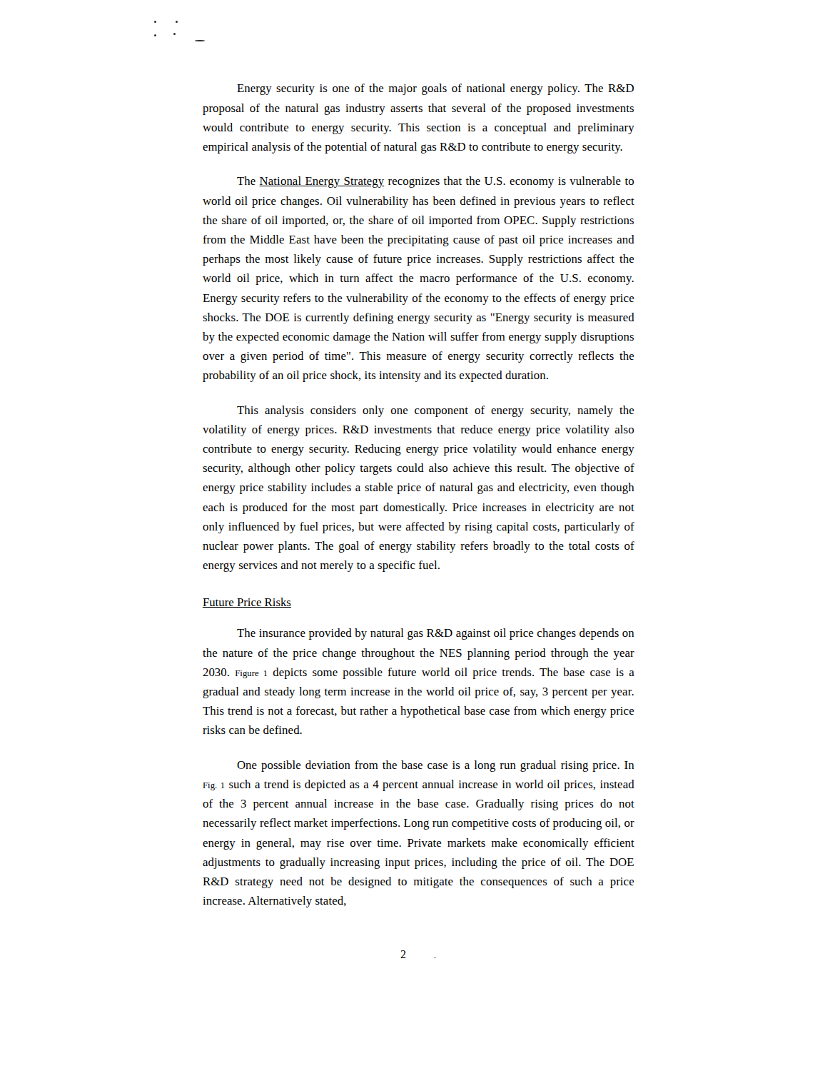Energy security is one of the major goals of national energy policy. The R&D proposal of the natural gas industry asserts that several of the proposed investments would contribute to energy security. This section is a conceptual and preliminary empirical analysis of the potential of natural gas R&D to contribute to energy security.
The National Energy Strategy recognizes that the U.S. economy is vulnerable to world oil price changes. Oil vulnerability has been defined in previous years to reflect the share of oil imported, or, the share of oil imported from OPEC. Supply restrictions from the Middle East have been the precipitating cause of past oil price increases and perhaps the most likely cause of future price increases. Supply restrictions affect the world oil price, which in turn affect the macro performance of the U.S. economy. Energy security refers to the vulnerability of the economy to the effects of energy price shocks. The DOE is currently defining energy security as "Energy security is measured by the expected economic damage the Nation will suffer from energy supply disruptions over a given period of time". This measure of energy security correctly reflects the probability of an oil price shock, its intensity and its expected duration.
This analysis considers only one component of energy security, namely the volatility of energy prices. R&D investments that reduce energy price volatility also contribute to energy security. Reducing energy price volatility would enhance energy security, although other policy targets could also achieve this result. The objective of energy price stability includes a stable price of natural gas and electricity, even though each is produced for the most part domestically. Price increases in electricity are not only influenced by fuel prices, but were affected by rising capital costs, particularly of nuclear power plants. The goal of energy stability refers broadly to the total costs of energy services and not merely to a specific fuel.
Future Price Risks
The insurance provided by natural gas R&D against oil price changes depends on the nature of the price change throughout the NES planning period through the year 2030. Figure 1 depicts some possible future world oil price trends. The base case is a gradual and steady long term increase in the world oil price of, say, 3 percent per year. This trend is not a forecast, but rather a hypothetical base case from which energy price risks can be defined.
One possible deviation from the base case is a long run gradual rising price. In Fig. 1 such a trend is depicted as a 4 percent annual increase in world oil prices, instead of the 3 percent annual increase in the base case. Gradually rising prices do not necessarily reflect market imperfections. Long run competitive costs of producing oil, or energy in general, may rise over time. Private markets make economically efficient adjustments to gradually increasing input prices, including the price of oil. The DOE R&D strategy need not be designed to mitigate the consequences of such a price increase. Alternatively stated,
2 .